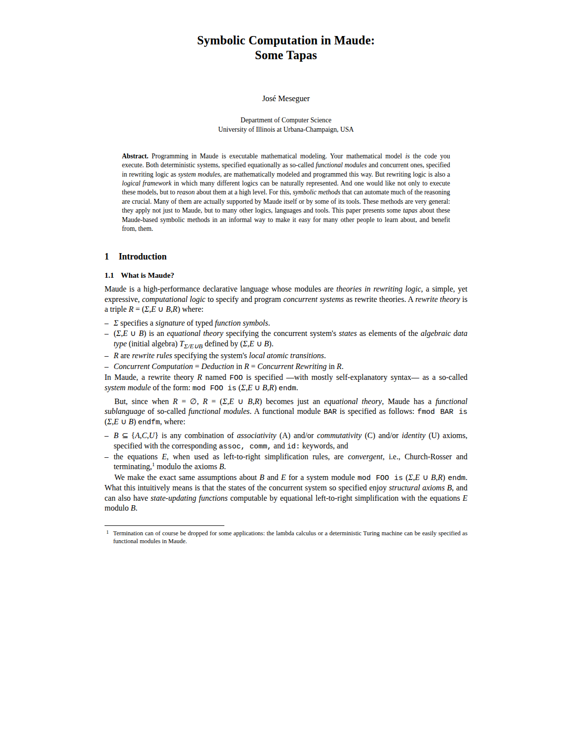Symbolic Computation in Maude:
Some Tapas
José Meseguer
Department of Computer Science
University of Illinois at Urbana-Champaign, USA
Abstract. Programming in Maude is executable mathematical modeling. Your mathematical model is the code you execute. Both deterministic systems, specified equationally as so-called functional modules and concurrent ones, specified in rewriting logic as system modules, are mathematically modeled and programmed this way. But rewriting logic is also a logical framework in which many different logics can be naturally represented. And one would like not only to execute these models, but to reason about them at a high level. For this, symbolic methods that can automate much of the reasoning are crucial. Many of them are actually supported by Maude itself or by some of its tools. These methods are very general: they apply not just to Maude, but to many other logics, languages and tools. This paper presents some tapas about these Maude-based symbolic methods in an informal way to make it easy for many other people to learn about, and benefit from, them.
1 Introduction
1.1 What is Maude?
Maude is a high-performance declarative language whose modules are theories in rewriting logic, a simple, yet expressive, computational logic to specify and program concurrent systems as rewrite theories. A rewrite theory is a triple R = (Σ,E ∪ B,R) where:
Σ specifies a signature of typed function symbols.
(Σ,E ∪ B) is an equational theory specifying the concurrent system's states as elements of the algebraic data type (initial algebra) TΣ/E∪B defined by (Σ,E ∪ B).
R are rewrite rules specifying the system's local atomic transitions.
Concurrent Computation = Deduction in R = Concurrent Rewriting in R.
In Maude, a rewrite theory R named FOO is specified —with mostly self-explanatory syntax— as a so-called system module of the form: mod FOO is (Σ,E ∪ B,R) endm.
But, since when R = ∅, R = (Σ,E ∪ B,R) becomes just an equational theory, Maude has a functional sublanguage of so-called functional modules. A functional module BAR is specified as follows: fmod BAR is (Σ,E ∪ B) endfm, where:
B ⊆ {A,C,U} is any combination of associativity (A) and/or commutativity (C) and/or identity (U) axioms, specified with the corresponding assoc, comm, and id: keywords, and
the equations E, when used as left-to-right simplification rules, are convergent, i.e., Church-Rosser and terminating,1 modulo the axioms B.
We make the exact same assumptions about B and E for a system module mod FOO is (Σ,E ∪ B,R) endm. What this intuitively means is that the states of the concurrent system so specified enjoy structural axioms B, and can also have state-updating functions computable by equational left-to-right simplification with the equations E modulo B.
1 Termination can of course be dropped for some applications: the lambda calculus or a deterministic Turing machine can be easily specified as functional modules in Maude.